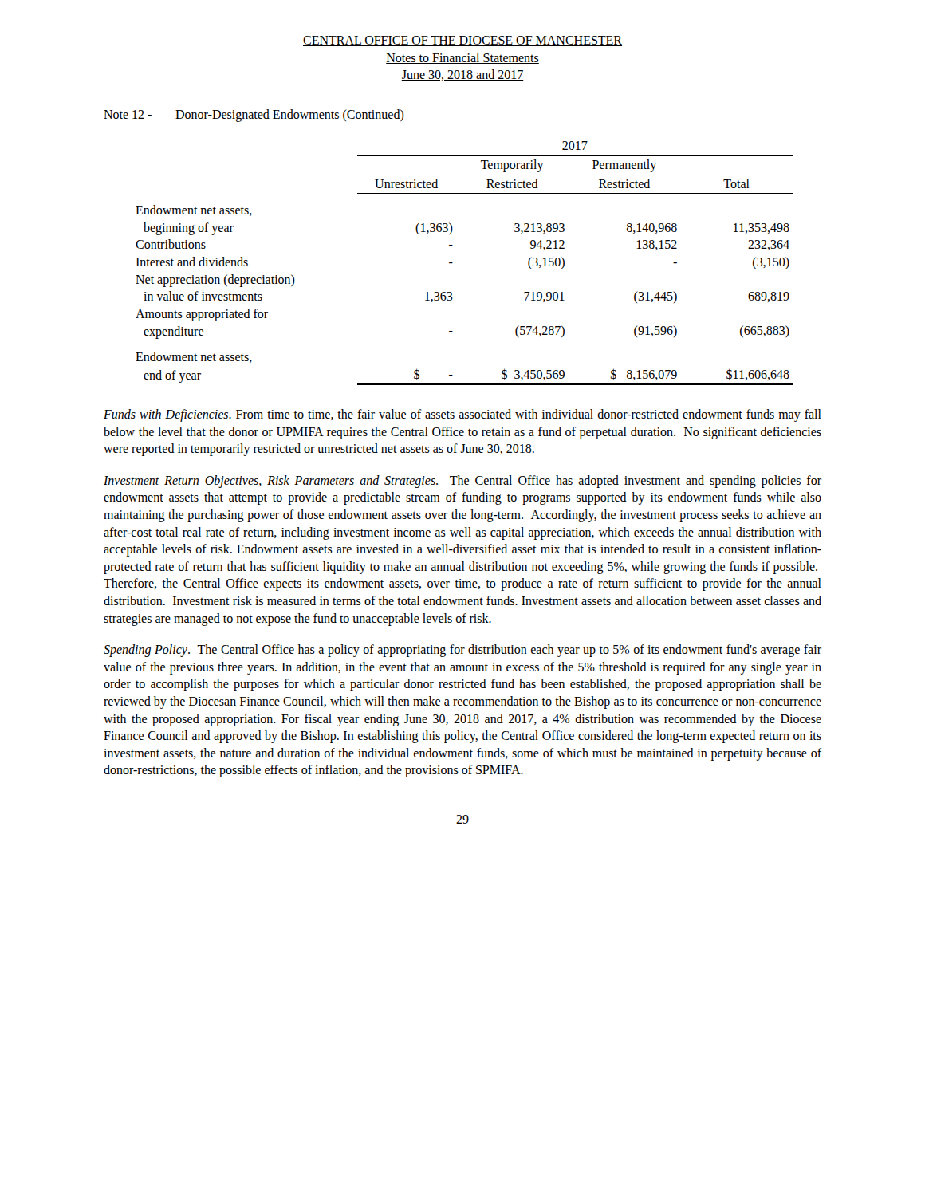CENTRAL OFFICE OF THE DIOCESE OF MANCHESTER Notes to Financial Statements June 30, 2018 and 2017
Note 12 -Donor-Designated Endowments (Continued)
| | 2017 |
| | | Temporarily | Permanently | |
| | Unrestricted | Restricted | Restricted | Total |
| Endowment net assets, | | | | |
| beginning of year | (1,363) | 3,213,893 | 8,140,968 | 11,353,498 |
| Contributions | - | 94,212 | 138,152 | 232,364 |
| Interest and dividends | - | (3,150) | - | (3,150) |
| Net appreciation (depreciation) | | | | |
| in value of investments | 1,363 | 719,901 | (31,445) | 689,819 |
| Amounts appropriated for | | | | |
| expenditure | - | (574,287) | (91,596) | (665,883) |
| Endowment net assets, | | | | |
| end of year | $ - | $ 3,450,569 | $ 8,156,079 | $11,606,648 |
Funds with Deficiencies. From time to time, the fair value of assets associated with individual donor-restricted endowment funds may fall below the level that the donor or UPMIFA requires the Central Office to retain as a fund of perpetual duration. No significant deficiencies were reported in temporarily restricted or unrestricted net assets as of June 30, 2018.
Investment Return Objectives, Risk Parameters and Strategies. The Central Office has adopted investment and spending policies for endowment assets that attempt to provide a predictable stream of funding to programs supported by its endowment funds while also maintaining the purchasing power of those endowment assets over the long-term. Accordingly, the investment process seeks to achieve an after-cost total real rate of return, including investment income as well as capital appreciation, which exceeds the annual distribution with acceptable levels of risk. Endowment assets are invested in a well-diversified asset mix that is intended to result in a consistent inflation-protected rate of return that has sufficient liquidity to make an annual distribution not exceeding 5%, while growing the funds if possible. Therefore, the Central Office expects its endowment assets, over time, to produce a rate of return sufficient to provide for the annual distribution. Investment risk is measured in terms of the total endowment funds. Investment assets and allocation between asset classes and strategies are managed to not expose the fund to unacceptable levels of risk.
Spending Policy. The Central Office has a policy of appropriating for distribution each year up to 5% of its endowment fund's average fair value of the previous three years. In addition, in the event that an amount in excess of the 5% threshold is required for any single year in order to accomplish the purposes for which a particular donor restricted fund has been established, the proposed appropriation shall be reviewed by the Diocesan Finance Council, which will then make a recommendation to the Bishop as to its concurrence or non-concurrence with the proposed appropriation. For fiscal year ending June 30, 2018 and 2017, a 4% distribution was recommended by the Diocese Finance Council and approved by the Bishop. In establishing this policy, the Central Office considered the long-term expected return on its investment assets, the nature and duration of the individual endowment funds, some of which must be maintained in perpetuity because of donor-restrictions, the possible effects of inflation, and the provisions of SPMIFA.
29